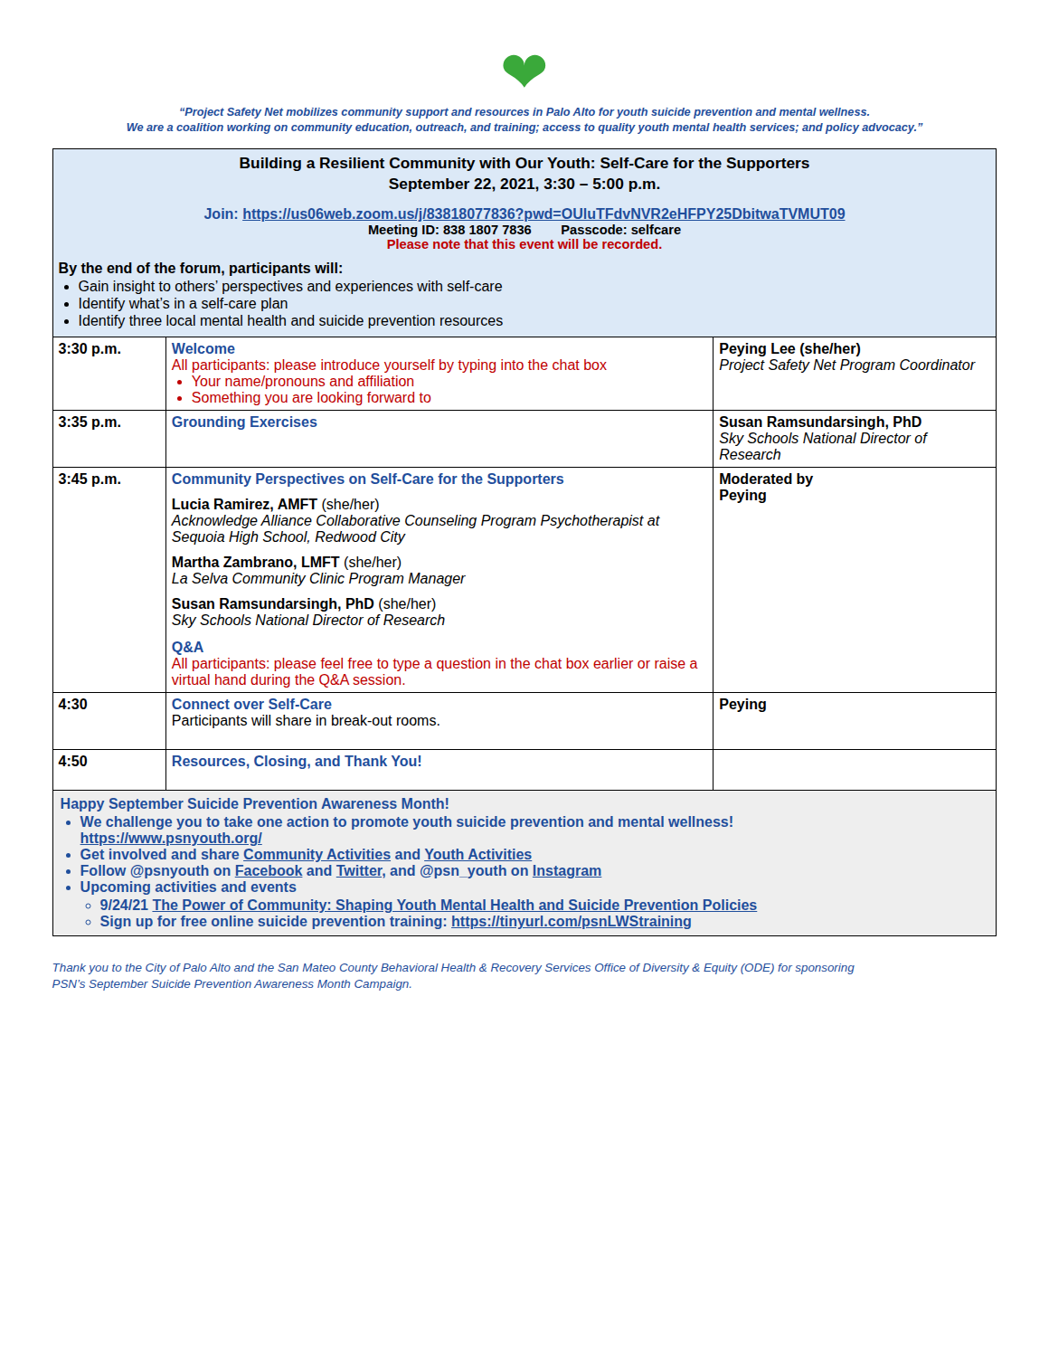❤
“Project Safety Net mobilizes community support and resources in Palo Alto for youth suicide prevention and mental wellness.
We are a coalition working on community education, outreach, and training; access to quality youth mental health services; and policy advocacy.”
| Building a Resilient Community with Our Youth: Self-Care for the Supporters September 22, 2021, 3:30 – 5:00 p.m. Join: https://us06web.zoom.us/j/83818077836?pwd=OUluTFdvNVR2eHFPY25DbitwaTVMUT09 Meeting ID: 838 1807 7836 Passcode: selfcare Please note that this event will be recorded. By the end of the forum, participants will: Gain insight to others’ perspectives and experiences with self-care Identify what’s in a self-care plan Identify three local mental health and suicide prevention resources |
| 3:30 p.m. | Welcome All participants: please introduce yourself by typing into the chat box Your name/pronouns and affiliation Something you are looking forward to | Peying Lee (she/her) Project Safety Net Program Coordinator |
| 3:35 p.m. | Grounding Exercises | Susan Ramsundarsingh, PhD Sky Schools National Director of Research |
| 3:45 p.m. | Community Perspectives on Self-Care for the Supporters Lucia Ramirez, AMFT (she/her) Acknowledge Alliance Collaborative Counseling Program Psychotherapist at Sequoia High School, Redwood City Martha Zambrano, LMFT (she/her) La Selva Community Clinic Program Manager Susan Ramsundarsingh, PhD (she/her) Sky Schools National Director of Research Q&A All participants: please feel free to type a question in the chat box earlier or raise a virtual hand during the Q&A session. | Moderated by Peying |
| 4:30 | Connect over Self-Care Participants will share in break-out rooms. | Peying |
| 4:50 | Resources, Closing, and Thank You! | |
Happy September Suicide Prevention Awareness Month!
We challenge you to take one action to promote youth suicide prevention and mental wellness!
https://www.psnyouth.org/
Get involved and share Community Activities and Youth Activities
Follow @psnyouth on Facebook and Twitter, and @psn_youth on Instagram
Upcoming activities and events
9/24/21 The Power of Community: Shaping Youth Mental Health and Suicide Prevention Policies
Sign up for free online suicide prevention training: https://tinyurl.com/psnLWStraining
Thank you to the City of Palo Alto and the San Mateo County Behavioral Health & Recovery Services Office of Diversity & Equity (ODE) for sponsoring
PSN’s September Suicide Prevention Awareness Month Campaign.